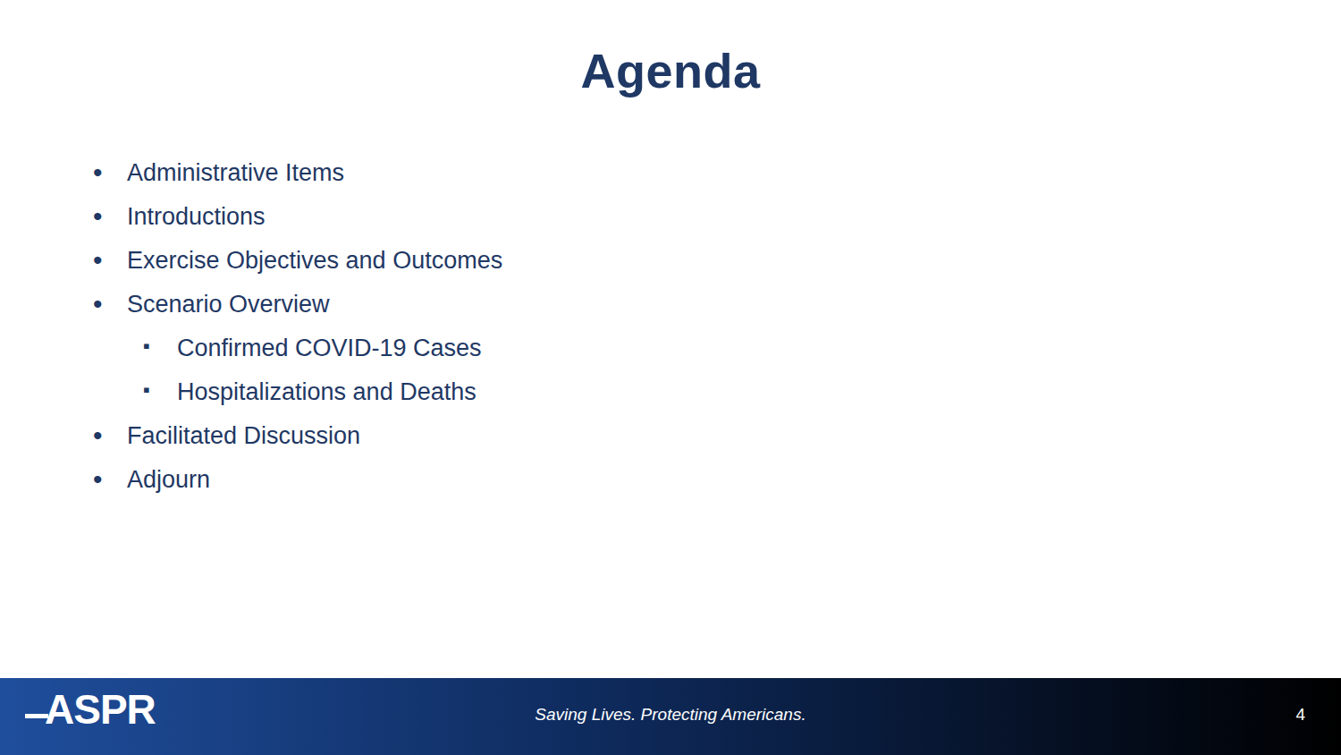Agenda
Administrative Items
Introductions
Exercise Objectives and Outcomes
Scenario Overview
Confirmed COVID-19 Cases
Hospitalizations and Deaths
Facilitated Discussion
Adjourn
ASPR
Saving Lives. Protecting Americans.
4